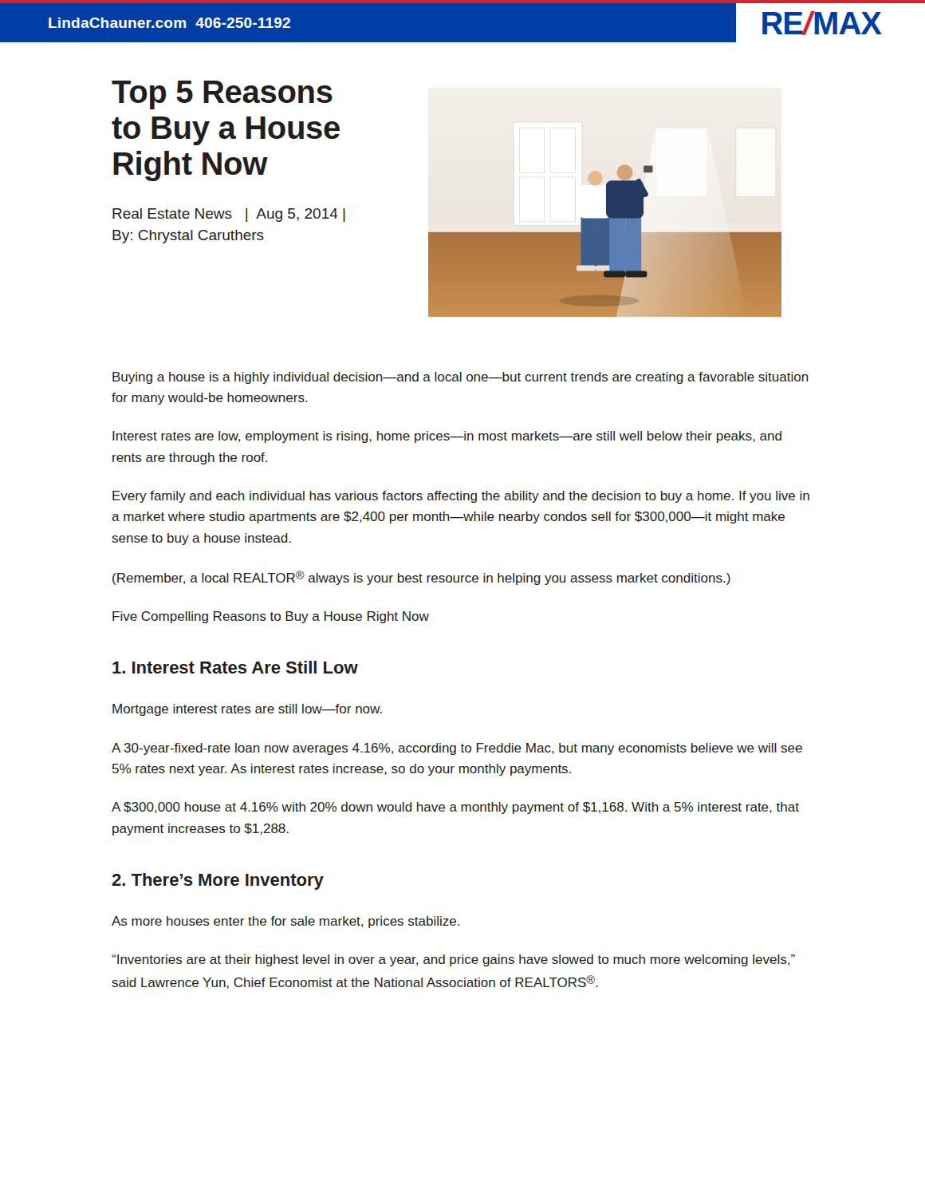LindaChauner.com 406-250-1192
RE/MAX
Top 5 Reasons to Buy a House Right Now
Real Estate News | Aug 5, 2014 | By: Chrystal Caruthers
Buying a house is a highly individual decision—and a local one—but current trends are creating a favorable situation for many would-be homeowners.
Interest rates are low, employment is rising, home prices—in most markets—are still well below their peaks, and rents are through the roof.
Every family and each individual has various factors affecting the ability and the decision to buy a home. If you live in a market where studio apartments are $2,400 per month—while nearby condos sell for $300,000—it might make sense to buy a house instead.
(Remember, a local REALTOR® always is your best resource in helping you assess market conditions.)
Five Compelling Reasons to Buy a House Right Now
1. Interest Rates Are Still Low
Mortgage interest rates are still low—for now.
A 30-year-fixed-rate loan now averages 4.16%, according to Freddie Mac, but many economists believe we will see 5% rates next year. As interest rates increase, so do your monthly payments.
A $300,000 house at 4.16% with 20% down would have a monthly payment of $1,168. With a 5% interest rate, that payment increases to $1,288.
2. There’s More Inventory
As more houses enter the for sale market, prices stabilize.
“Inventories are at their highest level in over a year, and price gains have slowed to much more welcoming levels,” said Lawrence Yun, Chief Economist at the National Association of REALTORS®.